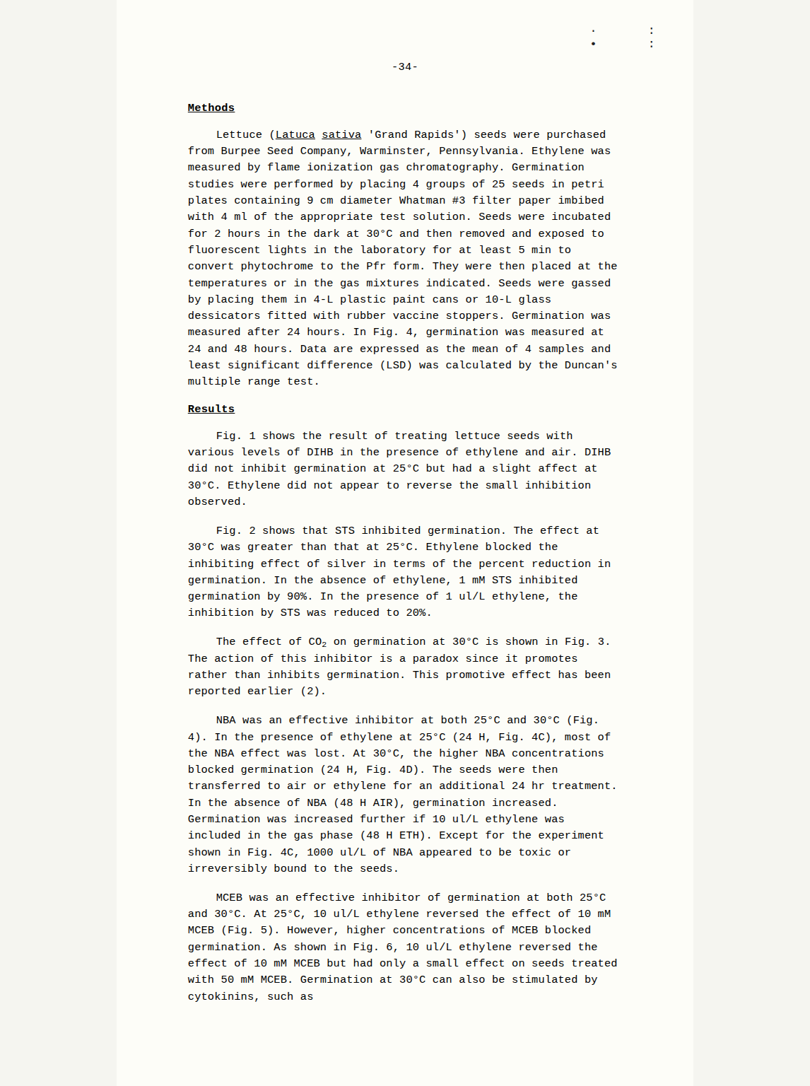· :
• :
-34-
Methods
Lettuce (Latuca sativa 'Grand Rapids') seeds were purchased from Burpee Seed Company, Warminster, Pennsylvania. Ethylene was measured by flame ionization gas chromatography. Germination studies were performed by placing 4 groups of 25 seeds in petri plates containing 9 cm diameter Whatman #3 filter paper imbibed with 4 ml of the appropriate test solution. Seeds were incubated for 2 hours in the dark at 30°C and then removed and exposed to fluorescent lights in the laboratory for at least 5 min to convert phytochrome to the Pfr form. They were then placed at the temperatures or in the gas mixtures indicated. Seeds were gassed by placing them in 4-L plastic paint cans or 10-L glass dessicators fitted with rubber vaccine stoppers. Germination was measured after 24 hours. In Fig. 4, germination was measured at 24 and 48 hours. Data are expressed as the mean of 4 samples and least significant difference (LSD) was calculated by the Duncan's multiple range test.
Results
Fig. 1 shows the result of treating lettuce seeds with various levels of DIHB in the presence of ethylene and air. DIHB did not inhibit germination at 25°C but had a slight affect at 30°C. Ethylene did not appear to reverse the small inhibition observed.
Fig. 2 shows that STS inhibited germination. The effect at 30°C was greater than that at 25°C. Ethylene blocked the inhibiting effect of silver in terms of the percent reduction in germination. In the absence of ethylene, 1 mM STS inhibited germination by 90%. In the presence of 1 ul/L ethylene, the inhibition by STS was reduced to 20%.
The effect of CO2 on germination at 30°C is shown in Fig. 3. The action of this inhibitor is a paradox since it promotes rather than inhibits germination. This promotive effect has been reported earlier (2).
NBA was an effective inhibitor at both 25°C and 30°C (Fig. 4). In the presence of ethylene at 25°C (24 H, Fig. 4C), most of the NBA effect was lost. At 30°C, the higher NBA concentrations blocked germination (24 H, Fig. 4D). The seeds were then transferred to air or ethylene for an additional 24 hr treatment. In the absence of NBA (48 H AIR), germination increased. Germination was increased further if 10 ul/L ethylene was included in the gas phase (48 H ETH). Except for the experiment shown in Fig. 4C, 1000 ul/L of NBA appeared to be toxic or irreversibly bound to the seeds.
MCEB was an effective inhibitor of germination at both 25°C and 30°C. At 25°C, 10 ul/L ethylene reversed the effect of 10 mM MCEB (Fig. 5). However, higher concentrations of MCEB blocked germination. As shown in Fig. 6, 10 ul/L ethylene reversed the effect of 10 mM MCEB but had only a small effect on seeds treated with 50 mM MCEB. Germination at 30°C can also be stimulated by cytokinins, such as